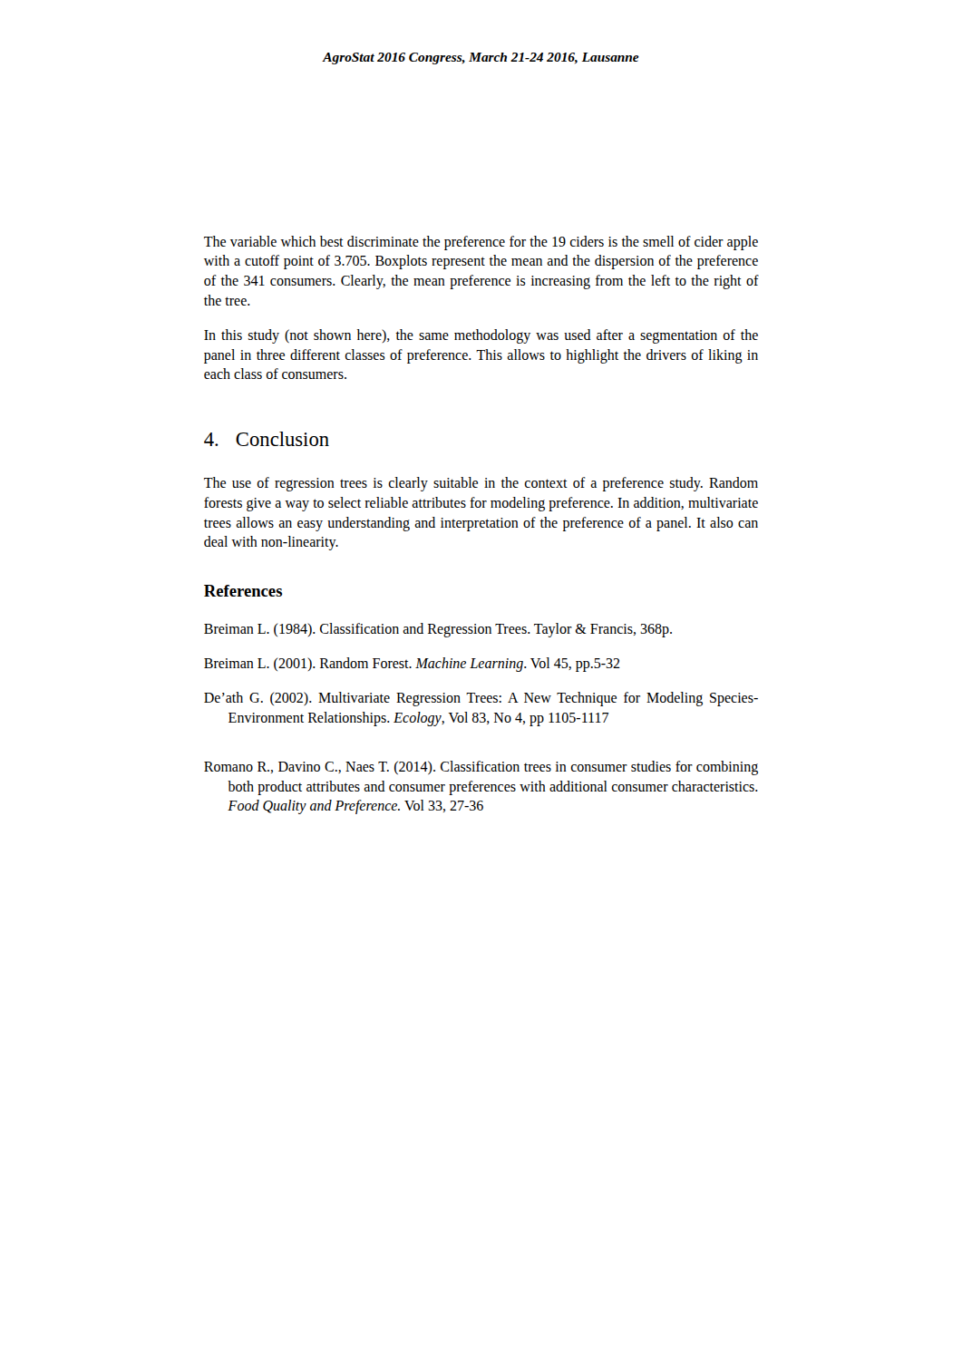AgroStat 2016 Congress, March 21-24 2016, Lausanne
The variable which best discriminate the preference for the 19 ciders is the smell of cider apple with a cutoff point of 3.705. Boxplots represent the mean and the dispersion of the preference of the 341 consumers. Clearly, the mean preference is increasing from the left to the right of the tree.
In this study (not shown here), the same methodology was used after a segmentation of the panel in three different classes of preference. This allows to highlight the drivers of liking in each class of consumers.
4. Conclusion
The use of regression trees is clearly suitable in the context of a preference study. Random forests give a way to select reliable attributes for modeling preference. In addition, multivariate trees allows an easy understanding and interpretation of the preference of a panel. It also can deal with non-linearity.
References
Breiman L. (1984). Classification and Regression Trees. Taylor & Francis, 368p.
Breiman L. (2001). Random Forest. Machine Learning. Vol 45, pp.5-32
De’ath G. (2002). Multivariate Regression Trees: A New Technique for Modeling Species-Environment Relationships. Ecology, Vol 83, No 4, pp 1105-1117
Romano R., Davino C., Naes T. (2014). Classification trees in consumer studies for combining both product attributes and consumer preferences with additional consumer characteristics. Food Quality and Preference. Vol 33, 27-36